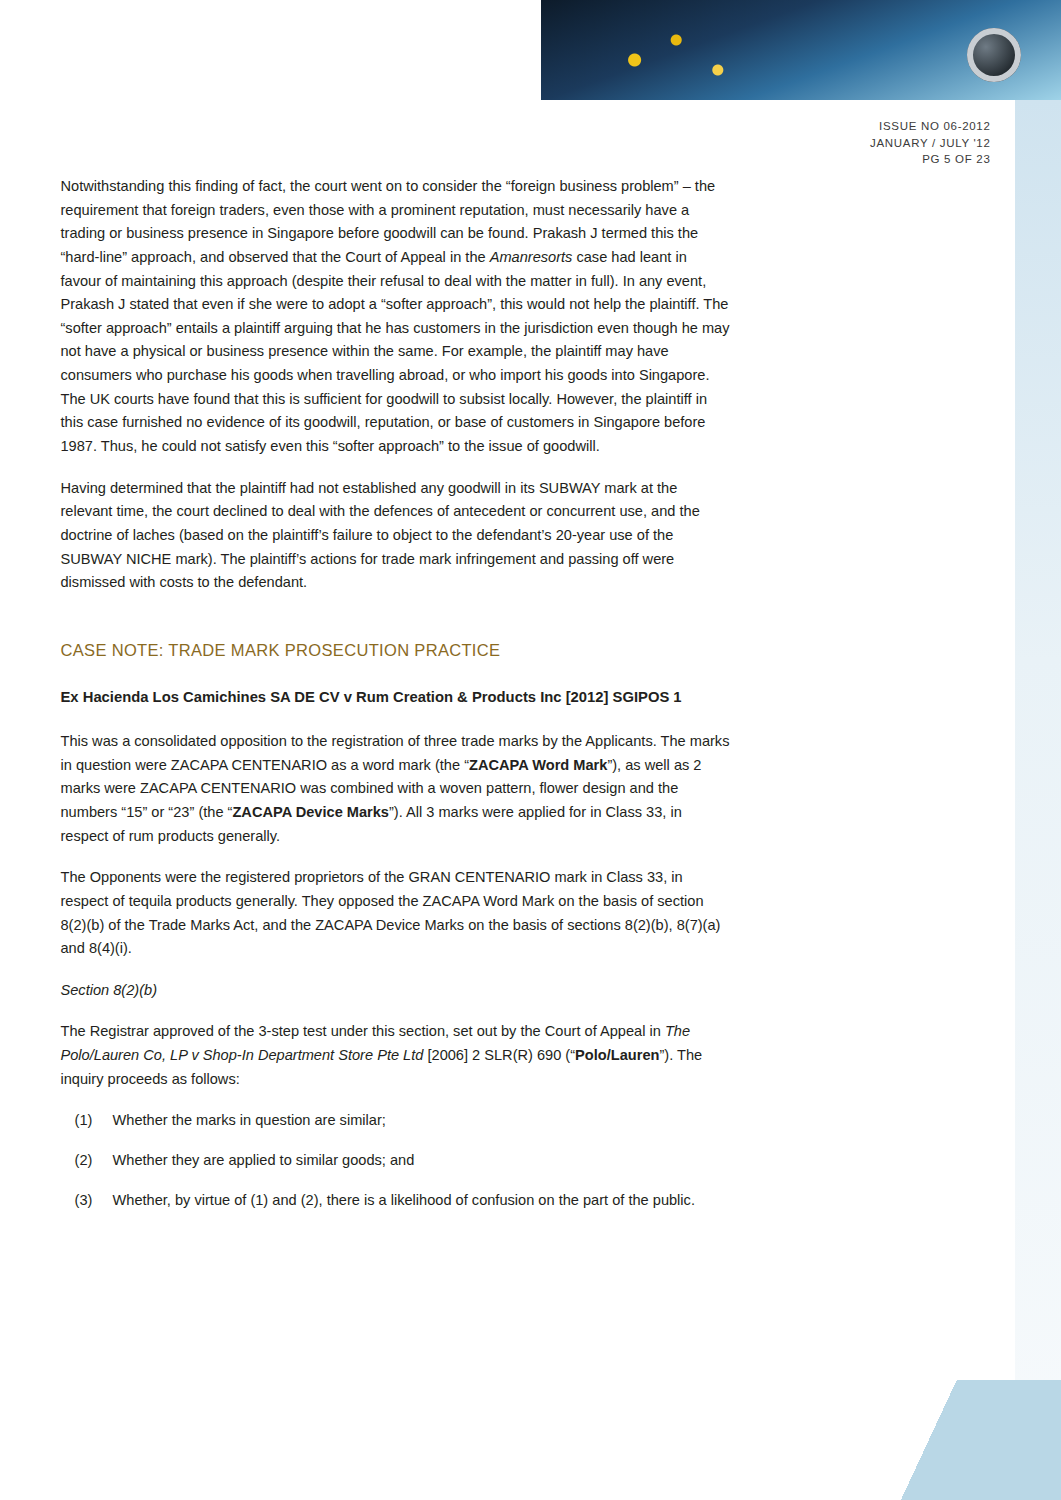Issue No 06-2012
January / July '12
PG 5 of 23
Notwithstanding this finding of fact, the court went on to consider the “foreign business problem” – the requirement that foreign traders, even those with a prominent reputation, must necessarily have a trading or business presence in Singapore before goodwill can be found. Prakash J termed this the “hard-line” approach, and observed that the Court of Appeal in the Amanresorts case had leant in favour of maintaining this approach (despite their refusal to deal with the matter in full). In any event, Prakash J stated that even if she were to adopt a “softer approach”, this would not help the plaintiff. The “softer approach” entails a plaintiff arguing that he has customers in the jurisdiction even though he may not have a physical or business presence within the same. For example, the plaintiff may have consumers who purchase his goods when travelling abroad, or who import his goods into Singapore. The UK courts have found that this is sufficient for goodwill to subsist locally. However, the plaintiff in this case furnished no evidence of its goodwill, reputation, or base of customers in Singapore before 1987. Thus, he could not satisfy even this “softer approach” to the issue of goodwill.
Having determined that the plaintiff had not established any goodwill in its SUBWAY mark at the relevant time, the court declined to deal with the defences of antecedent or concurrent use, and the doctrine of laches (based on the plaintiff’s failure to object to the defendant’s 20-year use of the SUBWAY NICHE mark). The plaintiff’s actions for trade mark infringement and passing off were dismissed with costs to the defendant.
Case Note: Trade Mark Prosecution Practice
Ex Hacienda Los Camichines SA DE CV v Rum Creation & Products Inc [2012] SGIPOS 1
This was a consolidated opposition to the registration of three trade marks by the Applicants. The marks in question were ZACAPA CENTENARIO as a word mark (the “ZACAPA Word Mark”), as well as 2 marks were ZACAPA CENTENARIO was combined with a woven pattern, flower design and the numbers “15” or “23” (the “ZACAPA Device Marks”). All 3 marks were applied for in Class 33, in respect of rum products generally.
The Opponents were the registered proprietors of the GRAN CENTENARIO mark in Class 33, in respect of tequila products generally. They opposed the ZACAPA Word Mark on the basis of section 8(2)(b) of the Trade Marks Act, and the ZACAPA Device Marks on the basis of sections 8(2)(b), 8(7)(a) and 8(4)(i).
Section 8(2)(b)
The Registrar approved of the 3-step test under this section, set out by the Court of Appeal in The Polo/Lauren Co, LP v Shop-In Department Store Pte Ltd [2006] 2 SLR(R) 690 (“Polo/Lauren”). The inquiry proceeds as follows:
Whether the marks in question are similar;
Whether they are applied to similar goods; and
Whether, by virtue of (1) and (2), there is a likelihood of confusion on the part of the public.